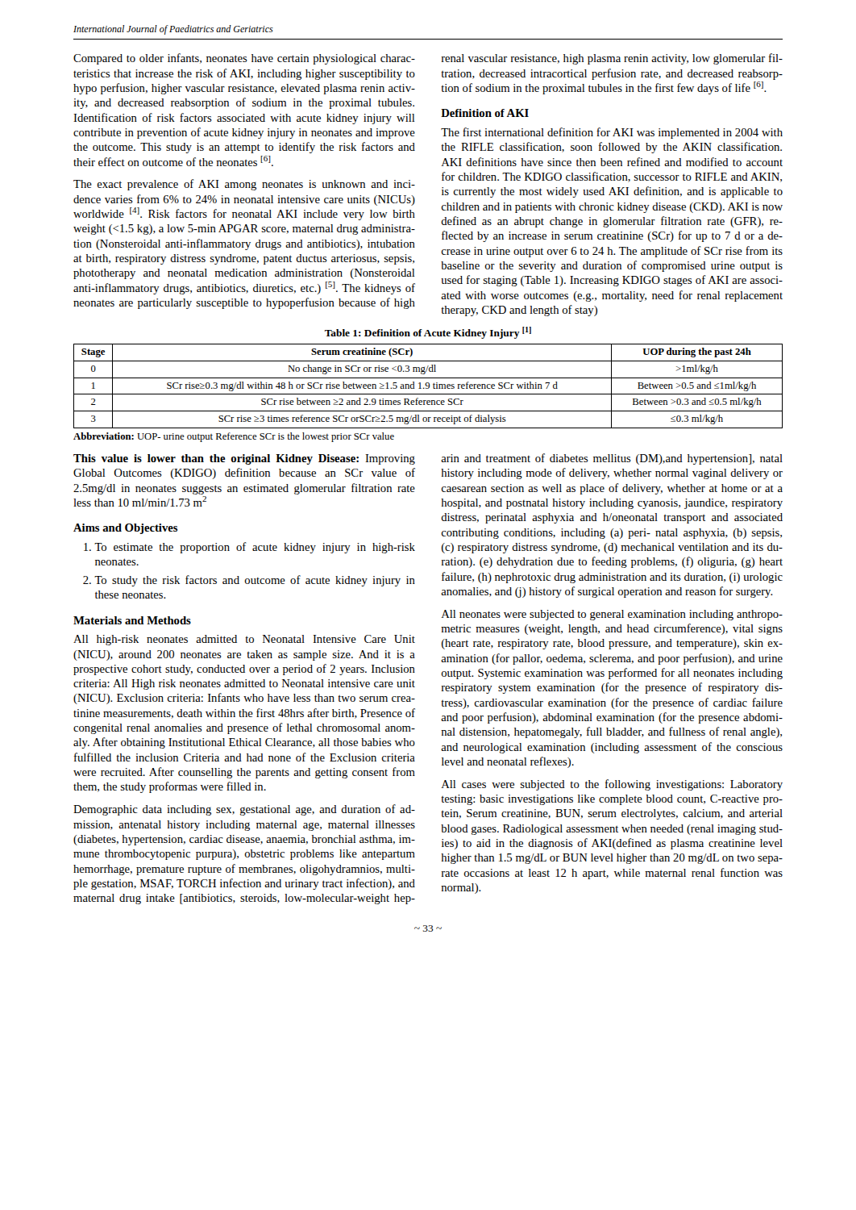International Journal of Paediatrics and Geriatrics
Compared to older infants, neonates have certain physiological characteristics that increase the risk of AKI, including higher susceptibility to hypo perfusion, higher vascular resistance, elevated plasma renin activity, and decreased reabsorption of sodium in the proximal tubules. Identification of risk factors associated with acute kidney injury will contribute in prevention of acute kidney injury in neonates and improve the outcome. This study is an attempt to identify the risk factors and their effect on outcome of the neonates [6].
The exact prevalence of AKI among neonates is unknown and incidence varies from 6% to 24% in neonatal intensive care units (NICUs) worldwide [4]. Risk factors for neonatal AKI include very low birth weight (<1.5 kg), a low 5-min APGAR score, maternal drug administration (Nonsteroidal anti-inflammatory drugs and antibiotics), intubation at birth, respiratory distress syndrome, patent ductus arteriosus, sepsis, phototherapy and neonatal medication administration (Nonsteroidal anti-inflammatory drugs, antibiotics, diuretics, etc.) [5]. The kidneys of neonates are particularly susceptible to hypoperfusion because of high renal vascular resistance, high plasma renin activity, low glomerular filtration, decreased intracortical perfusion rate, and decreased reabsorption of sodium in the proximal tubules in the first few days of life [6].
Definition of AKI
The first international definition for AKI was implemented in 2004 with the RIFLE classification, soon followed by the AKIN classification. AKI definitions have since then been refined and modified to account for children. The KDIGO classification, successor to RIFLE and AKIN, is currently the most widely used AKI definition, and is applicable to children and in patients with chronic kidney disease (CKD). AKI is now defined as an abrupt change in glomerular filtration rate (GFR), reflected by an increase in serum creatinine (SCr) for up to 7 d or a decrease in urine output over 6 to 24 h. The amplitude of SCr rise from its baseline or the severity and duration of compromised urine output is used for staging (Table 1). Increasing KDIGO stages of AKI are associated with worse outcomes (e.g., mortality, need for renal replacement therapy, CKD and length of stay)
Table 1: Definition of Acute Kidney Injury [1]
| Stage | Serum creatinine (SCr) | UOP during the past 24h |
| --- | --- | --- |
| 0 | No change in SCr or rise <0.3 mg/dl | >1ml/kg/h |
| 1 | SCr rise≥0.3 mg/dl within 48 h or SCr rise between ≥1.5 and 1.9 times reference SCr within 7 d | Between >0.5 and ≤1ml/kg/h |
| 2 | SCr rise between ≥2 and 2.9 times Reference SCr | Between >0.3 and ≤0.5 ml/kg/h |
| 3 | SCr rise ≥3 times reference SCr orSCr≥2.5 mg/dl or receipt of dialysis | ≤0.3 ml/kg/h |
Abbreviation: UOP- urine output Reference SCr is the lowest prior SCr value
This value is lower than the original Kidney Disease: Improving Global Outcomes (KDIGO) definition because an SCr value of 2.5mg/dl in neonates suggests an estimated glomerular filtration rate less than 10 ml/min/1.73 m2
Aims and Objectives
To estimate the proportion of acute kidney injury in high-risk neonates.
To study the risk factors and outcome of acute kidney injury in these neonates.
Materials and Methods
All high-risk neonates admitted to Neonatal Intensive Care Unit (NICU), around 200 neonates are taken as sample size. And it is a prospective cohort study, conducted over a period of 2 years. Inclusion criteria: All High risk neonates admitted to Neonatal intensive care unit (NICU). Exclusion criteria: Infants who have less than two serum creatinine measurements, death within the first 48hrs after birth, Presence of congenital renal anomalies and presence of lethal chromosomal anomaly. After obtaining Institutional Ethical Clearance, all those babies who fulfilled the inclusion Criteria and had none of the Exclusion criteria were recruited. After counselling the parents and getting consent from them, the study proformas were filled in.
Demographic data including sex, gestational age, and duration of admission, antenatal history including maternal age, maternal illnesses (diabetes, hypertension, cardiac disease, anaemia, bronchial asthma, immune thrombocytopenic purpura), obstetric problems like antepartum hemorrhage, premature rupture of membranes, oligohydramnios, multiple gestation, MSAF, TORCH infection and urinary tract infection), and maternal drug intake [antibiotics, steroids, low-molecular-weight heparin and treatment of diabetes mellitus (DM),and hypertension], natal history including mode of delivery, whether normal vaginal delivery or caesarean section as well as place of delivery, whether at home or at a hospital, and postnatal history including cyanosis, jaundice, respiratory distress, perinatal asphyxia and h/oneonatal transport and associated contributing conditions, including (a) peri- natal asphyxia, (b) sepsis, (c) respiratory distress syndrome, (d) mechanical ventilation and its duration). (e) dehydration due to feeding problems, (f) oliguria, (g) heart failure, (h) nephrotoxic drug administration and its duration, (i) urologic anomalies, and (j) history of surgical operation and reason for surgery.
All neonates were subjected to general examination including anthropometric measures (weight, length, and head circumference), vital signs (heart rate, respiratory rate, blood pressure, and temperature), skin examination (for pallor, oedema, sclerema, and poor perfusion), and urine output. Systemic examination was performed for all neonates including respiratory system examination (for the presence of respiratory distress), cardiovascular examination (for the presence of cardiac failure and poor perfusion), abdominal examination (for the presence abdominal distension, hepatomegaly, full bladder, and fullness of renal angle), and neurological examination (including assessment of the conscious level and neonatal reflexes).
All cases were subjected to the following investigations: Laboratory testing: basic investigations like complete blood count, C-reactive protein, Serum creatinine, BUN, serum electrolytes, calcium, and arterial blood gases. Radiological assessment when needed (renal imaging studies) to aid in the diagnosis of AKI(defined as plasma creatinine level higher than 1.5 mg/dL or BUN level higher than 20 mg/dL on two separate occasions at least 12 h apart, while maternal renal function was normal).
~ 33 ~